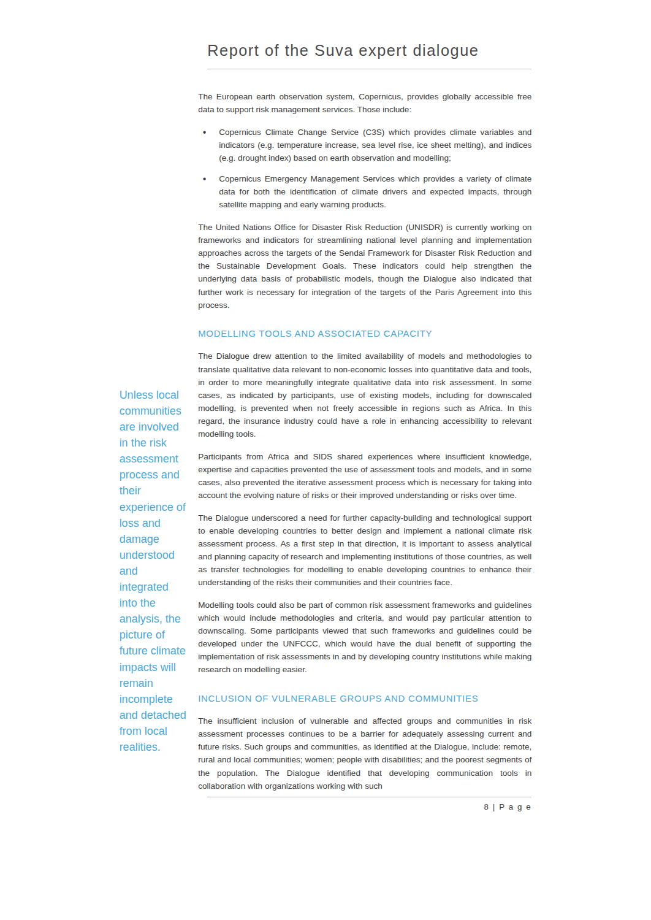Report of the Suva expert dialogue
Unless local communities are involved in the risk assessment process and their experience of loss and damage understood and integrated into the analysis, the picture of future climate impacts will remain incomplete and detached from local realities.
The European earth observation system, Copernicus, provides globally accessible free data to support risk management services. Those include:
Copernicus Climate Change Service (C3S) which provides climate variables and indicators (e.g. temperature increase, sea level rise, ice sheet melting), and indices (e.g. drought index) based on earth observation and modelling;
Copernicus Emergency Management Services which provides a variety of climate data for both the identification of climate drivers and expected impacts, through satellite mapping and early warning products.
The United Nations Office for Disaster Risk Reduction (UNISDR) is currently working on frameworks and indicators for streamlining national level planning and implementation approaches across the targets of the Sendai Framework for Disaster Risk Reduction and the Sustainable Development Goals. These indicators could help strengthen the underlying data basis of probabilistic models, though the Dialogue also indicated that further work is necessary for integration of the targets of the Paris Agreement into this process.
Modelling tools and associated capacity
The Dialogue drew attention to the limited availability of models and methodologies to translate qualitative data relevant to non-economic losses into quantitative data and tools, in order to more meaningfully integrate qualitative data into risk assessment. In some cases, as indicated by participants, use of existing models, including for downscaled modelling, is prevented when not freely accessible in regions such as Africa. In this regard, the insurance industry could have a role in enhancing accessibility to relevant modelling tools.
Participants from Africa and SIDS shared experiences where insufficient knowledge, expertise and capacities prevented the use of assessment tools and models, and in some cases, also prevented the iterative assessment process which is necessary for taking into account the evolving nature of risks or their improved understanding or risks over time.
The Dialogue underscored a need for further capacity-building and technological support to enable developing countries to better design and implement a national climate risk assessment process. As a first step in that direction, it is important to assess analytical and planning capacity of research and implementing institutions of those countries, as well as transfer technologies for modelling to enable developing countries to enhance their understanding of the risks their communities and their countries face.
Modelling tools could also be part of common risk assessment frameworks and guidelines which would include methodologies and criteria, and would pay particular attention to downscaling. Some participants viewed that such frameworks and guidelines could be developed under the UNFCCC, which would have the dual benefit of supporting the implementation of risk assessments in and by developing country institutions while making research on modelling easier.
Inclusion of vulnerable groups and communities
The insufficient inclusion of vulnerable and affected groups and communities in risk assessment processes continues to be a barrier for adequately assessing current and future risks. Such groups and communities, as identified at the Dialogue, include: remote, rural and local communities; women; people with disabilities; and the poorest segments of the population. The Dialogue identified that developing communication tools in collaboration with organizations working with such
8 | P a g e